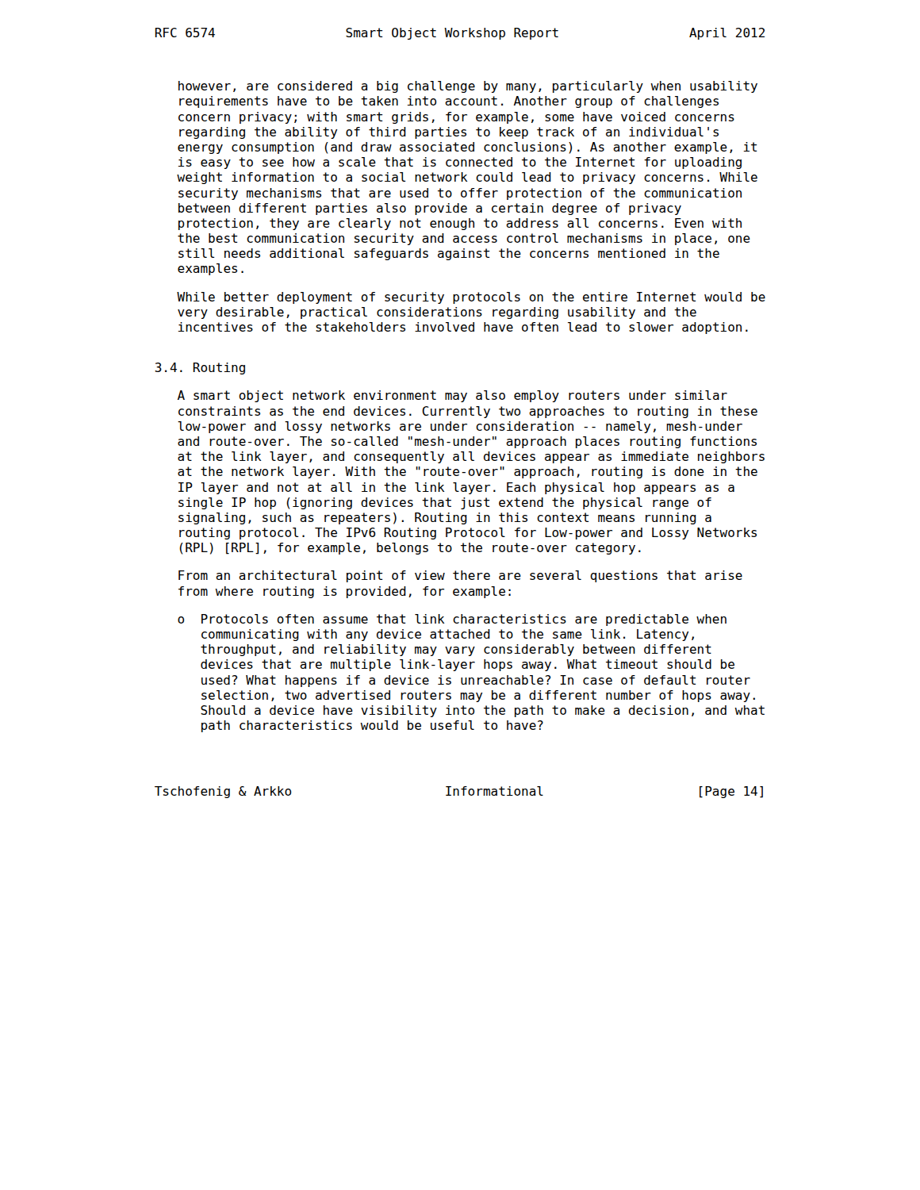RFC 6574 Smart Object Workshop Report April 2012
however, are considered a big challenge by many, particularly when usability requirements have to be taken into account. Another group of challenges concern privacy; with smart grids, for example, some have voiced concerns regarding the ability of third parties to keep track of an individual's energy consumption (and draw associated conclusions). As another example, it is easy to see how a scale that is connected to the Internet for uploading weight information to a social network could lead to privacy concerns. While security mechanisms that are used to offer protection of the communication between different parties also provide a certain degree of privacy protection, they are clearly not enough to address all concerns. Even with the best communication security and access control mechanisms in place, one still needs additional safeguards against the concerns mentioned in the examples.
While better deployment of security protocols on the entire Internet would be very desirable, practical considerations regarding usability and the incentives of the stakeholders involved have often lead to slower adoption.
3.4. Routing
A smart object network environment may also employ routers under similar constraints as the end devices. Currently two approaches to routing in these low-power and lossy networks are under consideration -- namely, mesh-under and route-over. The so-called "mesh-under" approach places routing functions at the link layer, and consequently all devices appear as immediate neighbors at the network layer. With the "route-over" approach, routing is done in the IP layer and not at all in the link layer. Each physical hop appears as a single IP hop (ignoring devices that just extend the physical range of signaling, such as repeaters). Routing in this context means running a routing protocol. The IPv6 Routing Protocol for Low-power and Lossy Networks (RPL) [RPL], for example, belongs to the route-over category.
From an architectural point of view there are several questions that arise from where routing is provided, for example:
Protocols often assume that link characteristics are predictable when communicating with any device attached to the same link. Latency, throughput, and reliability may vary considerably between different devices that are multiple link-layer hops away. What timeout should be used? What happens if a device is unreachable? In case of default router selection, two advertised routers may be a different number of hops away. Should a device have visibility into the path to make a decision, and what path characteristics would be useful to have?
Tschofenig & Arkko Informational [Page 14]